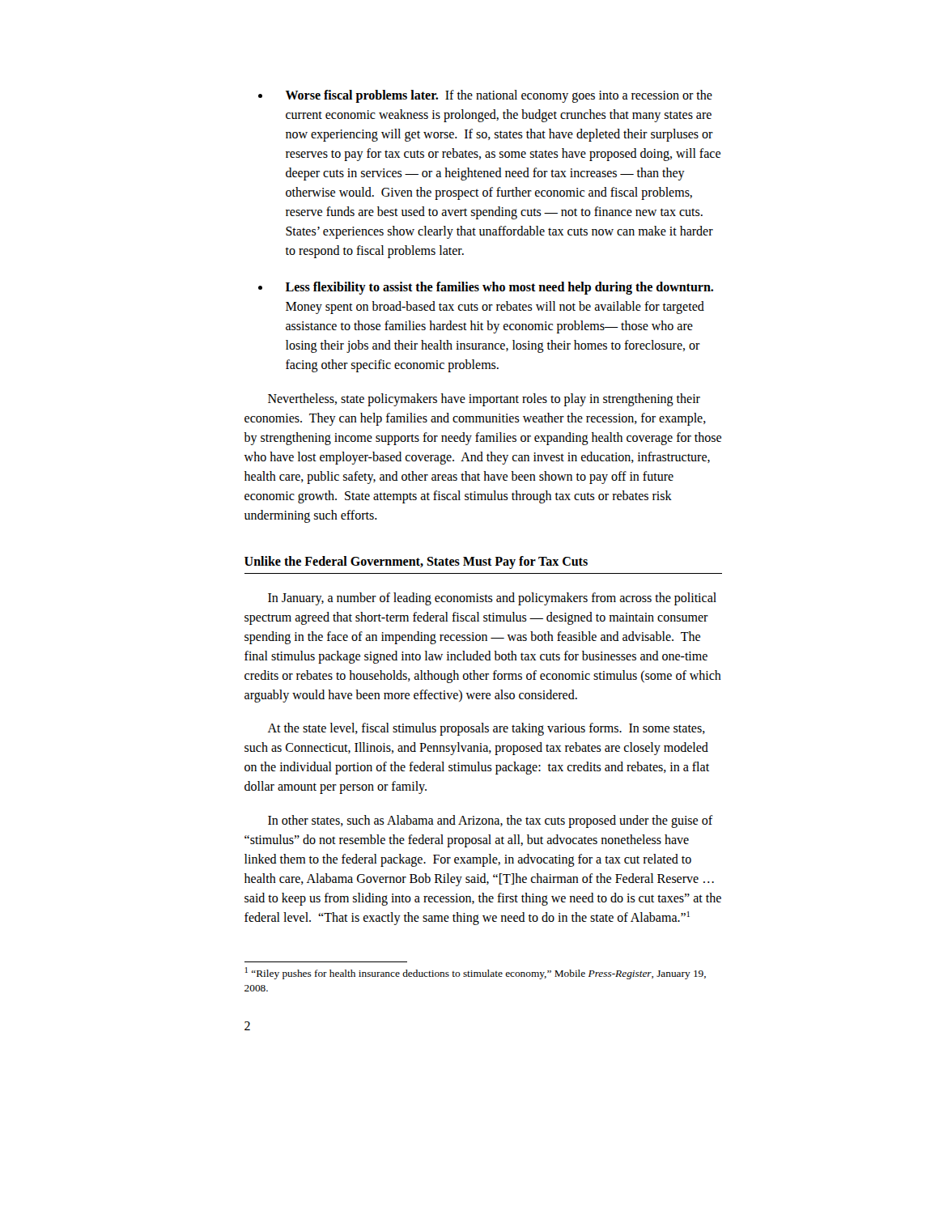Worse fiscal problems later. If the national economy goes into a recession or the current economic weakness is prolonged, the budget crunches that many states are now experiencing will get worse. If so, states that have depleted their surpluses or reserves to pay for tax cuts or rebates, as some states have proposed doing, will face deeper cuts in services — or a heightened need for tax increases — than they otherwise would. Given the prospect of further economic and fiscal problems, reserve funds are best used to avert spending cuts — not to finance new tax cuts. States’ experiences show clearly that unaffordable tax cuts now can make it harder to respond to fiscal problems later.
Less flexibility to assist the families who most need help during the downturn. Money spent on broad-based tax cuts or rebates will not be available for targeted assistance to those families hardest hit by economic problems— those who are losing their jobs and their health insurance, losing their homes to foreclosure, or facing other specific economic problems.
Nevertheless, state policymakers have important roles to play in strengthening their economies. They can help families and communities weather the recession, for example, by strengthening income supports for needy families or expanding health coverage for those who have lost employer-based coverage. And they can invest in education, infrastructure, health care, public safety, and other areas that have been shown to pay off in future economic growth. State attempts at fiscal stimulus through tax cuts or rebates risk undermining such efforts.
Unlike the Federal Government, States Must Pay for Tax Cuts
In January, a number of leading economists and policymakers from across the political spectrum agreed that short-term federal fiscal stimulus — designed to maintain consumer spending in the face of an impending recession — was both feasible and advisable. The final stimulus package signed into law included both tax cuts for businesses and one-time credits or rebates to households, although other forms of economic stimulus (some of which arguably would have been more effective) were also considered.
At the state level, fiscal stimulus proposals are taking various forms. In some states, such as Connecticut, Illinois, and Pennsylvania, proposed tax rebates are closely modeled on the individual portion of the federal stimulus package: tax credits and rebates, in a flat dollar amount per person or family.
In other states, such as Alabama and Arizona, the tax cuts proposed under the guise of “stimulus” do not resemble the federal proposal at all, but advocates nonetheless have linked them to the federal package. For example, in advocating for a tax cut related to health care, Alabama Governor Bob Riley said, “[T]he chairman of the Federal Reserve … said to keep us from sliding into a recession, the first thing we need to do is cut taxes” at the federal level. “That is exactly the same thing we need to do in the state of Alabama.”1
1 “Riley pushes for health insurance deductions to stimulate economy,” Mobile Press-Register, January 19, 2008.
2